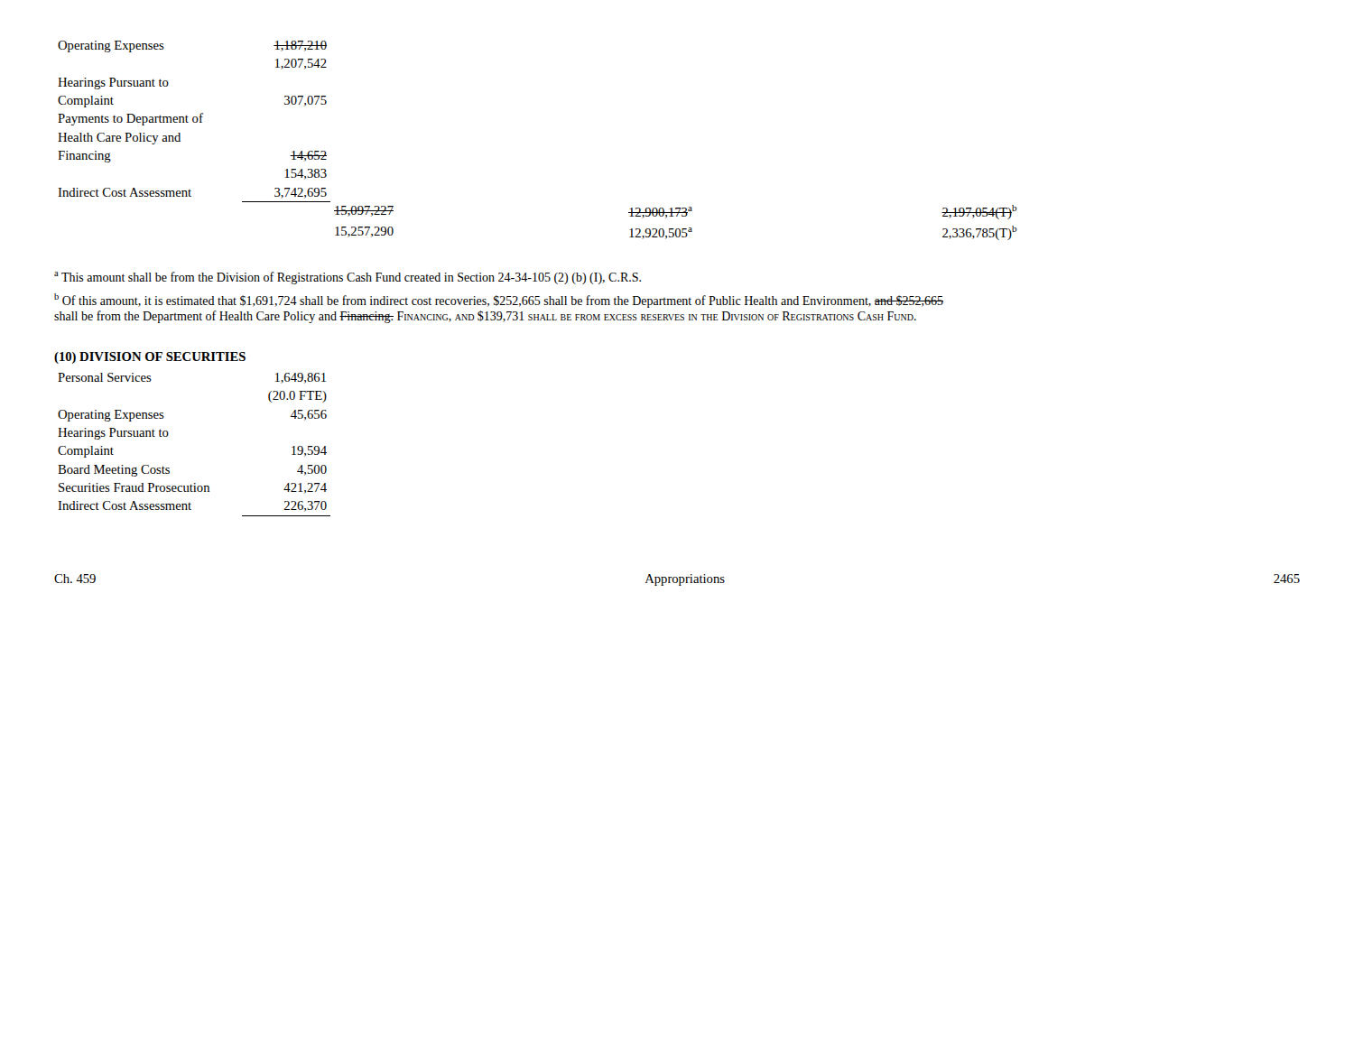| Operating Expenses | 1,187,210 | | | |
| | 1,207,542 | | | |
| Hearings Pursuant to | | | | |
| Complaint | 307,075 | | | |
| Payments to Department of | | | | |
| Health Care Policy and | | | | |
| Financing | 14,652 | | | |
| | 154,383 | | | |
| Indirect Cost Assessment | 3,742,695 | | | |
| | | 15,097,227 | 12,900,173 a | 2,197,054(T) b |
| | | 15,257,290 | 12,920,505 a | 2,336,785(T) b |
a This amount shall be from the Division of Registrations Cash Fund created in Section 24-34-105 (2) (b) (I), C.R.S.
b Of this amount, it is estimated that $1,691,724 shall be from indirect cost recoveries, $252,665 shall be from the Department of Public Health and Environment, and $252,665
shall be from the Department of Health Care Policy and Financing. Financing, and $139,731 shall be from excess reserves in the Division of Registrations Cash Fund.
(10) DIVISION OF SECURITIES
| Personal Services | 1,649,861 | | | |
| | (20.0 FTE) | | | |
| Operating Expenses | 45,656 | | | |
| Hearings Pursuant to | | | | |
| Complaint | 19,594 | | | |
| Board Meeting Costs | 4,500 | | | |
| Securities Fraud Prosecution | 421,274 | | | |
| Indirect Cost Assessment | 226,370 | | | |
Ch. 459 Appropriations 2465